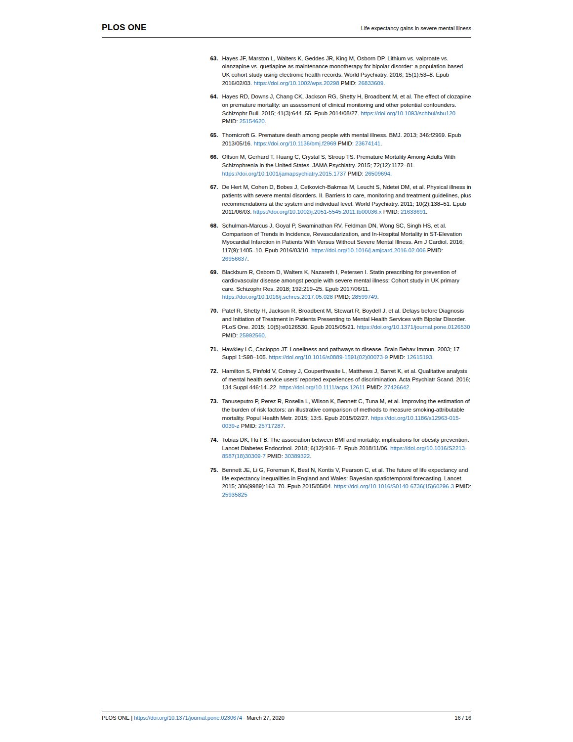PLOS ONE
Life expectancy gains in severe mental illness
63. Hayes JF, Marston L, Walters K, Geddes JR, King M, Osborn DP. Lithium vs. valproate vs. olanzapine vs. quetiapine as maintenance monotherapy for bipolar disorder: a population-based UK cohort study using electronic health records. World Psychiatry. 2016; 15(1):53–8. Epub 2016/02/03. https://doi.org/10.1002/wps.20298 PMID: 26833609.
64. Hayes RD, Downs J, Chang CK, Jackson RG, Shetty H, Broadbent M, et al. The effect of clozapine on premature mortality: an assessment of clinical monitoring and other potential confounders. Schizophr Bull. 2015; 41(3):644–55. Epub 2014/08/27. https://doi.org/10.1093/schbul/sbu120 PMID: 25154620.
65. Thornicroft G. Premature death among people with mental illness. BMJ. 2013; 346:f2969. Epub 2013/05/16. https://doi.org/10.1136/bmj.f2969 PMID: 23674141.
66. Olfson M, Gerhard T, Huang C, Crystal S, Stroup TS. Premature Mortality Among Adults With Schizophrenia in the United States. JAMA Psychiatry. 2015; 72(12):1172–81. https://doi.org/10.1001/jamapsychiatry.2015.1737 PMID: 26509694.
67. De Hert M, Cohen D, Bobes J, Cetkovich-Bakmas M, Leucht S, Ndetei DM, et al. Physical illness in patients with severe mental disorders. II. Barriers to care, monitoring and treatment guidelines, plus recommendations at the system and individual level. World Psychiatry. 2011; 10(2):138–51. Epub 2011/06/03. https://doi.org/10.1002/j.2051-5545.2011.tb00036.x PMID: 21633691.
68. Schulman-Marcus J, Goyal P, Swaminathan RV, Feldman DN, Wong SC, Singh HS, et al. Comparison of Trends in Incidence, Revascularization, and In-Hospital Mortality in ST-Elevation Myocardial Infarction in Patients With Versus Without Severe Mental Illness. Am J Cardiol. 2016; 117(9):1405–10. Epub 2016/03/10. https://doi.org/10.1016/j.amjcard.2016.02.006 PMID: 26956637.
69. Blackburn R, Osborn D, Walters K, Nazareth I, Petersen I. Statin prescribing for prevention of cardiovascular disease amongst people with severe mental illness: Cohort study in UK primary care. Schizophr Res. 2018; 192:219–25. Epub 2017/06/11. https://doi.org/10.1016/j.schres.2017.05.028 PMID: 28599749.
70. Patel R, Shetty H, Jackson R, Broadbent M, Stewart R, Boydell J, et al. Delays before Diagnosis and Initiation of Treatment in Patients Presenting to Mental Health Services with Bipolar Disorder. PLoS One. 2015; 10(5):e0126530. Epub 2015/05/21. https://doi.org/10.1371/journal.pone.0126530 PMID: 25992560.
71. Hawkley LC, Cacioppo JT. Loneliness and pathways to disease. Brain Behav Immun. 2003; 17 Suppl 1:S98–105. https://doi.org/10.1016/s0889-1591(02)00073-9 PMID: 12615193.
72. Hamilton S, Pinfold V, Cotney J, Couperthwaite L, Matthews J, Barret K, et al. Qualitative analysis of mental health service users' reported experiences of discrimination. Acta Psychiatr Scand. 2016; 134 Suppl 446:14–22. https://doi.org/10.1111/acps.12611 PMID: 27426642.
73. Tanuseputro P, Perez R, Rosella L, Wilson K, Bennett C, Tuna M, et al. Improving the estimation of the burden of risk factors: an illustrative comparison of methods to measure smoking-attributable mortality. Popul Health Metr. 2015; 13:5. Epub 2015/02/27. https://doi.org/10.1186/s12963-015-0039-z PMID: 25717287.
74. Tobias DK, Hu FB. The association between BMI and mortality: implications for obesity prevention. Lancet Diabetes Endocrinol. 2018; 6(12):916–7. Epub 2018/11/06. https://doi.org/10.1016/S2213-8587(18)30309-7 PMID: 30389322.
75. Bennett JE, Li G, Foreman K, Best N, Kontis V, Pearson C, et al. The future of life expectancy and life expectancy inequalities in England and Wales: Bayesian spatiotemporal forecasting. Lancet. 2015; 386(9989):163–70. Epub 2015/05/04. https://doi.org/10.1016/S0140-6736(15)60296-3 PMID: 25935825
PLOS ONE | https://doi.org/10.1371/journal.pone.0230674 March 27, 2020
16 / 16